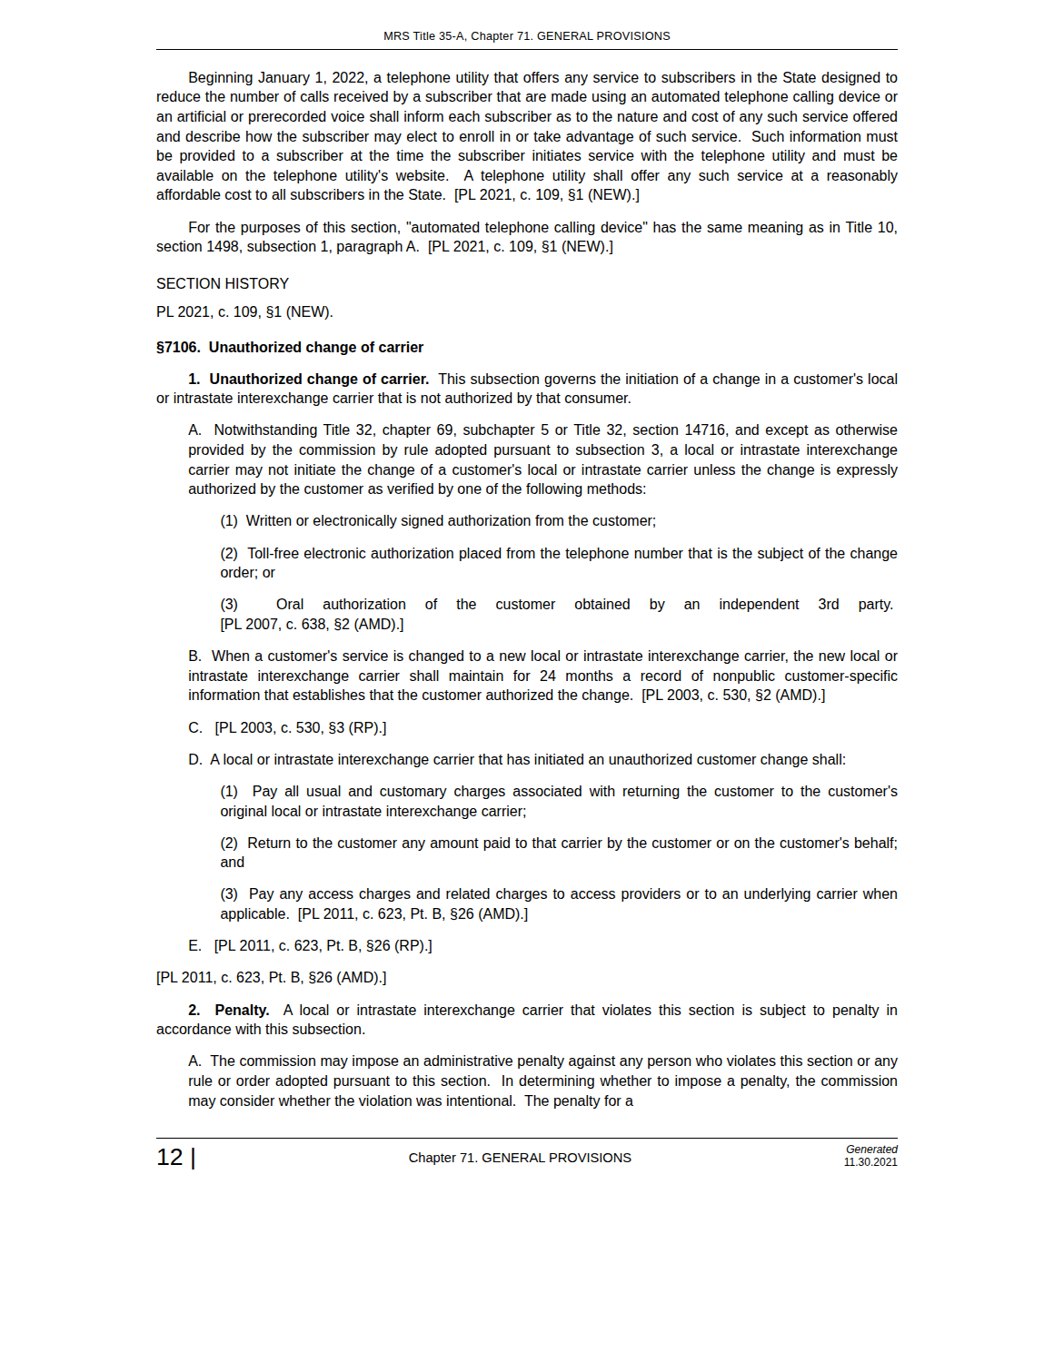MRS Title 35-A, Chapter 71. GENERAL PROVISIONS
Beginning January 1, 2022, a telephone utility that offers any service to subscribers in the State designed to reduce the number of calls received by a subscriber that are made using an automated telephone calling device or an artificial or prerecorded voice shall inform each subscriber as to the nature and cost of any such service offered and describe how the subscriber may elect to enroll in or take advantage of such service. Such information must be provided to a subscriber at the time the subscriber initiates service with the telephone utility and must be available on the telephone utility's website. A telephone utility shall offer any such service at a reasonably affordable cost to all subscribers in the State. [PL 2021, c. 109, §1 (NEW).]
For the purposes of this section, "automated telephone calling device" has the same meaning as in Title 10, section 1498, subsection 1, paragraph A. [PL 2021, c. 109, §1 (NEW).]
SECTION HISTORY
PL 2021, c. 109, §1 (NEW).
§7106. Unauthorized change of carrier
1. Unauthorized change of carrier. This subsection governs the initiation of a change in a customer's local or intrastate interexchange carrier that is not authorized by that consumer.
A. Notwithstanding Title 32, chapter 69, subchapter 5 or Title 32, section 14716, and except as otherwise provided by the commission by rule adopted pursuant to subsection 3, a local or intrastate interexchange carrier may not initiate the change of a customer's local or intrastate carrier unless the change is expressly authorized by the customer as verified by one of the following methods:
(1) Written or electronically signed authorization from the customer;
(2) Toll-free electronic authorization placed from the telephone number that is the subject of the change order; or
(3) Oral authorization of the customer obtained by an independent 3rd party. [PL 2007, c. 638, §2 (AMD).]
B. When a customer's service is changed to a new local or intrastate interexchange carrier, the new local or intrastate interexchange carrier shall maintain for 24 months a record of nonpublic customer-specific information that establishes that the customer authorized the change. [PL 2003, c. 530, §2 (AMD).]
C. [PL 2003, c. 530, §3 (RP).]
D. A local or intrastate interexchange carrier that has initiated an unauthorized customer change shall:
(1) Pay all usual and customary charges associated with returning the customer to the customer's original local or intrastate interexchange carrier;
(2) Return to the customer any amount paid to that carrier by the customer or on the customer's behalf; and
(3) Pay any access charges and related charges to access providers or to an underlying carrier when applicable. [PL 2011, c. 623, Pt. B, §26 (AMD).]
E. [PL 2011, c. 623, Pt. B, §26 (RP).]
[PL 2011, c. 623, Pt. B, §26 (AMD).]
2. Penalty. A local or intrastate interexchange carrier that violates this section is subject to penalty in accordance with this subsection.
A. The commission may impose an administrative penalty against any person who violates this section or any rule or order adopted pursuant to this section. In determining whether to impose a penalty, the commission may consider whether the violation was intentional. The penalty for a
12 |
Chapter 71. GENERAL PROVISIONS
Generated
11.30.2021